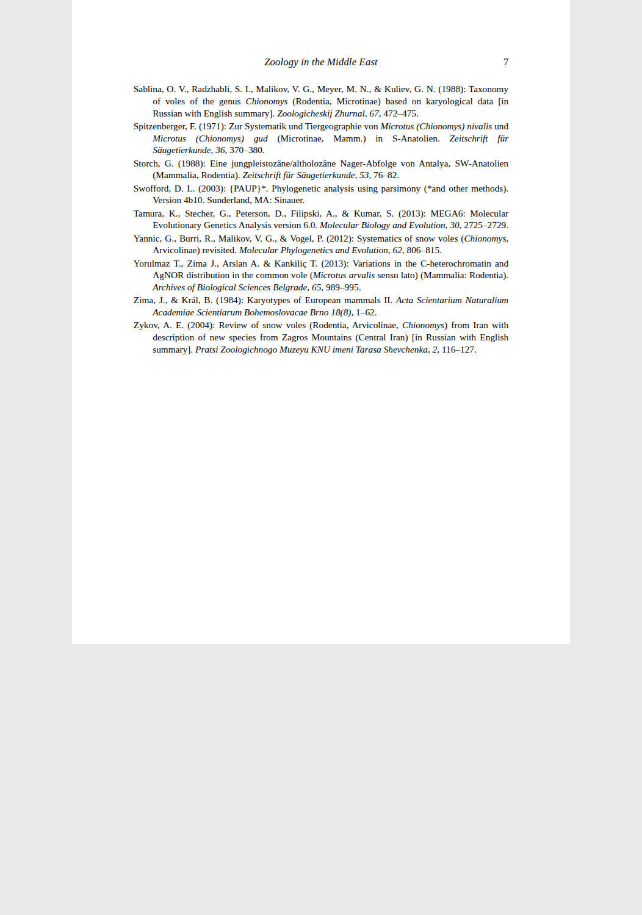Zoology in the Middle East 7
Sablina, O. V., Radzhabli, S. I., Malikov, V. G., Meyer, M. N., & Kuliev, G. N. (1988): Taxonomy of voles of the genus Chionomys (Rodentia, Microtinae) based on karyological data [in Russian with English summary]. Zoologicheskij Zhurnal, 67, 472–475.
Spitzenberger, F. (1971): Zur Systematik und Tiergeographie von Microtus (Chionomys) nivalis und Microtus (Chionomys) gud (Microtinae, Mamm.) in S-Anatolien. Zeitschrift für Säugetierkunde, 36, 370–380.
Storch, G. (1988): Eine jungpleistozäne/altholozäne Nager-Abfolge von Antalya, SW-Anatolien (Mammalia, Rodentia). Zeitschrift für Säugetierkunde, 53, 76–82.
Swofford, D. L. (2003): {PAUP}*. Phylogenetic analysis using parsimony (*and other methods). Version 4b10. Sunderland, MA: Sinauer.
Tamura, K., Stecher, G., Peterson, D., Filipski, A., & Kumar, S. (2013): MEGA6: Molecular Evolutionary Genetics Analysis version 6.0. Molecular Biology and Evolution, 30, 2725–2729.
Yannic, G., Burri, R., Malikov, V. G., & Vogel, P. (2012): Systematics of snow voles (Chionomys, Arvicolinae) revisited. Molecular Phylogenetics and Evolution, 62, 806–815.
Yorulmaz T., Zima J., Arslan A. & Kankiliç T. (2013): Variations in the C-heterochromatin and AgNOR distribution in the common vole (Microtus arvalis sensu lato) (Mammalia: Rodentia). Archives of Biological Sciences Belgrade, 65, 989–995.
Zima, J., & Král, B. (1984): Karyotypes of European mammals II. Acta Scientarium Naturalium Academiae Scientiarum Bohemoslovacae Brno 18(8), 1–62.
Zykov, A. E. (2004): Review of snow voles (Rodentia, Arvicolinae, Chionomys) from Iran with description of new species from Zagros Mountains (Central Iran) [in Russian with English summary]. Pratsi Zoologichnogo Muzeyu KNU imeni Tarasa Shevchenka, 2, 116–127.